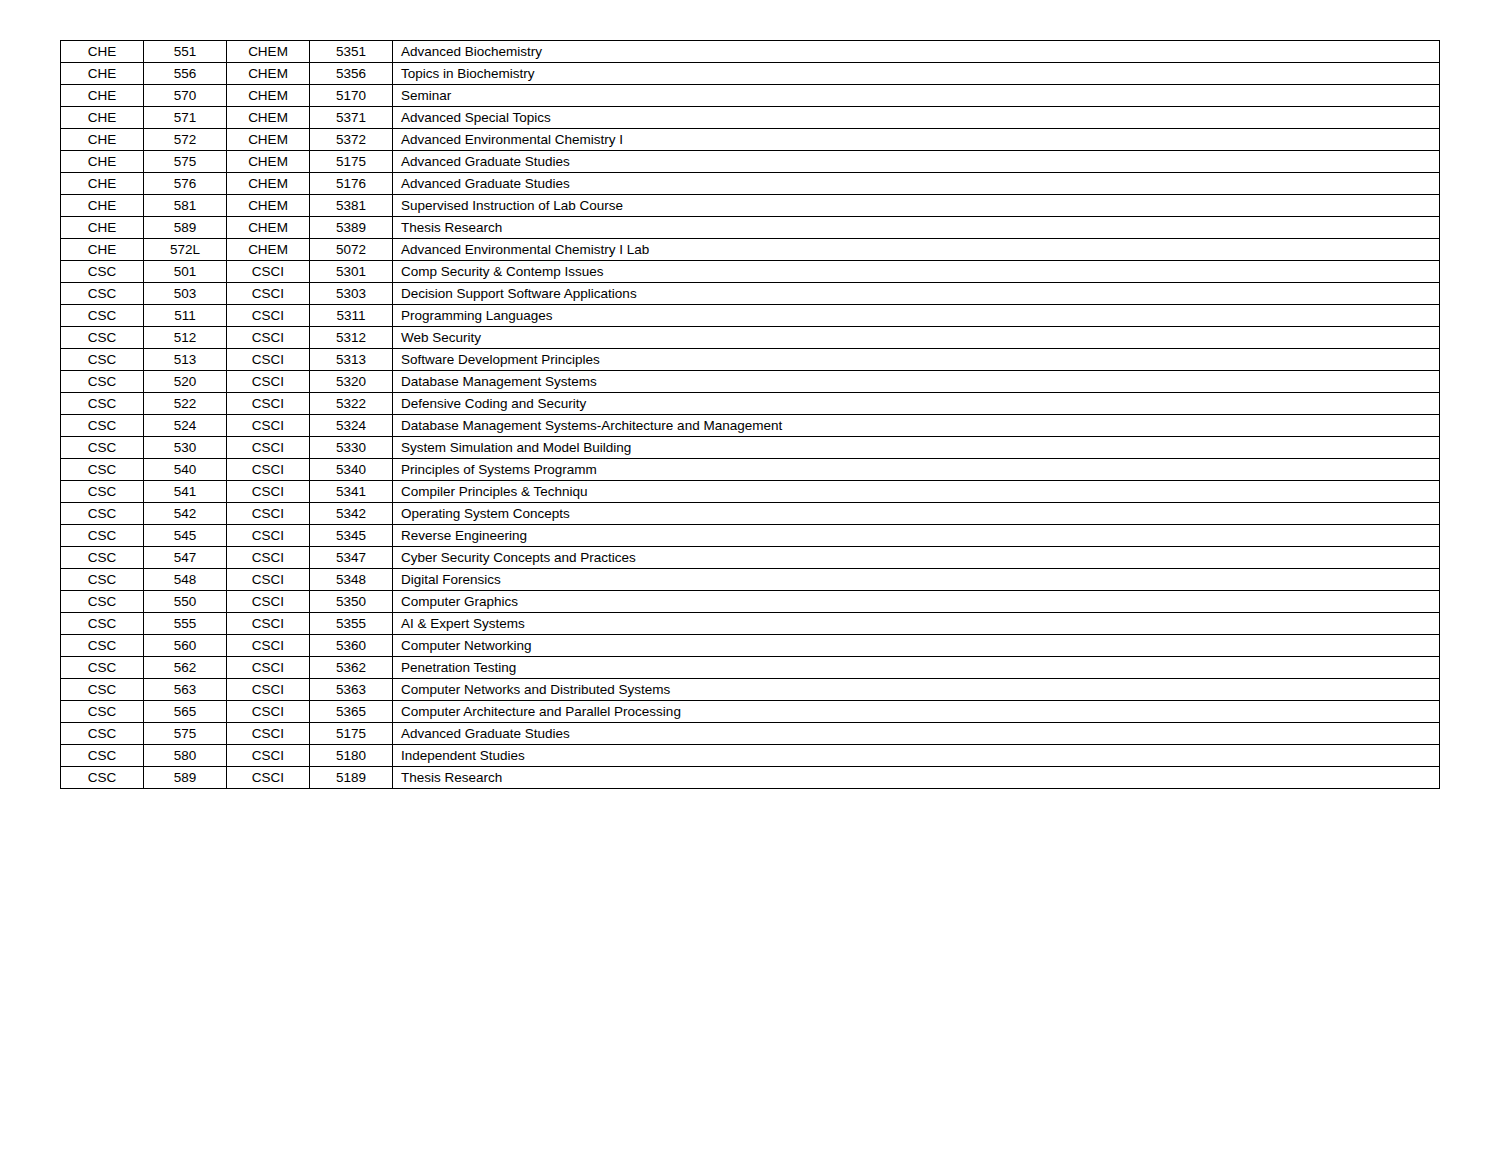| CHE | 551 | CHEM | 5351 | Advanced Biochemistry |
| CHE | 556 | CHEM | 5356 | Topics in Biochemistry |
| CHE | 570 | CHEM | 5170 | Seminar |
| CHE | 571 | CHEM | 5371 | Advanced Special Topics |
| CHE | 572 | CHEM | 5372 | Advanced Environmental Chemistry I |
| CHE | 575 | CHEM | 5175 | Advanced Graduate Studies |
| CHE | 576 | CHEM | 5176 | Advanced Graduate Studies |
| CHE | 581 | CHEM | 5381 | Supervised Instruction of Lab Course |
| CHE | 589 | CHEM | 5389 | Thesis Research |
| CHE | 572L | CHEM | 5072 | Advanced Environmental Chemistry I Lab |
| CSC | 501 | CSCI | 5301 | Comp Security & Contemp Issues |
| CSC | 503 | CSCI | 5303 | Decision Support Software Applications |
| CSC | 511 | CSCI | 5311 | Programming Languages |
| CSC | 512 | CSCI | 5312 | Web Security |
| CSC | 513 | CSCI | 5313 | Software Development Principles |
| CSC | 520 | CSCI | 5320 | Database Management Systems |
| CSC | 522 | CSCI | 5322 | Defensive Coding and Security |
| CSC | 524 | CSCI | 5324 | Database Management Systems-Architecture and Management |
| CSC | 530 | CSCI | 5330 | System Simulation and Model Building |
| CSC | 540 | CSCI | 5340 | Principles of Systems Programm |
| CSC | 541 | CSCI | 5341 | Compiler Principles & Techniqu |
| CSC | 542 | CSCI | 5342 | Operating System Concepts |
| CSC | 545 | CSCI | 5345 | Reverse Engineering |
| CSC | 547 | CSCI | 5347 | Cyber Security Concepts and Practices |
| CSC | 548 | CSCI | 5348 | Digital Forensics |
| CSC | 550 | CSCI | 5350 | Computer Graphics |
| CSC | 555 | CSCI | 5355 | AI & Expert Systems |
| CSC | 560 | CSCI | 5360 | Computer Networking |
| CSC | 562 | CSCI | 5362 | Penetration Testing |
| CSC | 563 | CSCI | 5363 | Computer Networks and Distributed Systems |
| CSC | 565 | CSCI | 5365 | Computer Architecture and Parallel Processing |
| CSC | 575 | CSCI | 5175 | Advanced Graduate Studies |
| CSC | 580 | CSCI | 5180 | Independent Studies |
| CSC | 589 | CSCI | 5189 | Thesis Research |